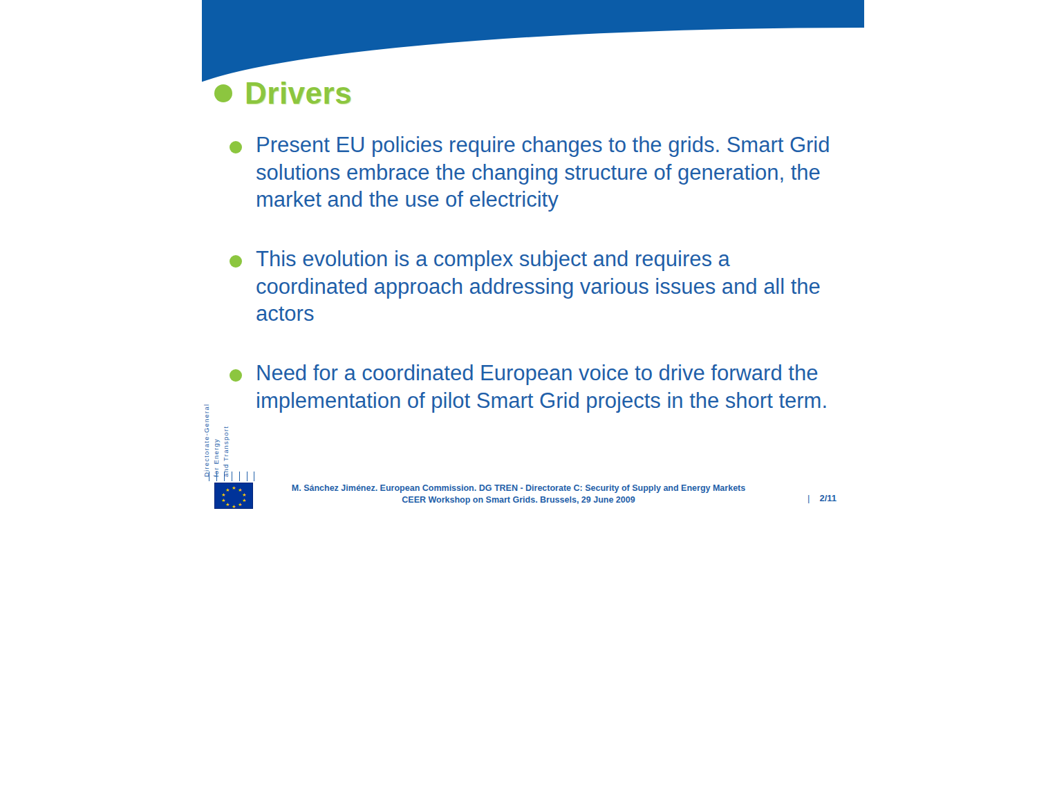Drivers
Present EU policies require changes to the grids. Smart Grid solutions embrace the changing structure of generation, the market and the use of electricity
This evolution is a complex subject and requires a coordinated approach addressing various issues and all the actors
Need for a coordinated European voice to drive forward the implementation of pilot Smart Grid projects in the short term.
Directorate-General
for Energy
and Transport
★ ★ ★ ★ ★ ★ ★ ★ ★ ★
M. Sánchez Jiménez. European Commission. DG TREN - Directorate C: Security of Supply and Energy Markets
CEER Workshop on Smart Grids. Brussels, 29 June 2009
|2/11